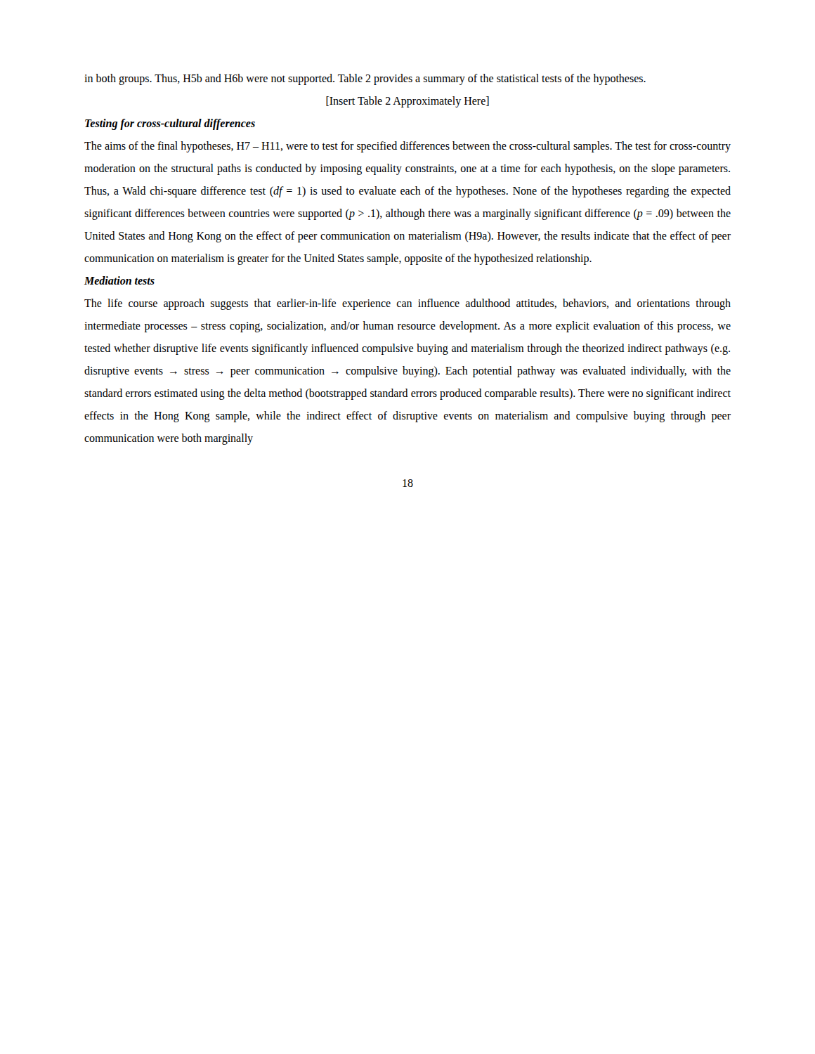in both groups. Thus, H5b and H6b were not supported. Table 2 provides a summary of the statistical tests of the hypotheses.
[Insert Table 2 Approximately Here]
Testing for cross-cultural differences
The aims of the final hypotheses, H7 – H11, were to test for specified differences between the cross-cultural samples. The test for cross-country moderation on the structural paths is conducted by imposing equality constraints, one at a time for each hypothesis, on the slope parameters. Thus, a Wald chi-square difference test (df = 1) is used to evaluate each of the hypotheses. None of the hypotheses regarding the expected significant differences between countries were supported (p > .1), although there was a marginally significant difference (p = .09) between the United States and Hong Kong on the effect of peer communication on materialism (H9a). However, the results indicate that the effect of peer communication on materialism is greater for the United States sample, opposite of the hypothesized relationship.
Mediation tests
The life course approach suggests that earlier-in-life experience can influence adulthood attitudes, behaviors, and orientations through intermediate processes – stress coping, socialization, and/or human resource development. As a more explicit evaluation of this process, we tested whether disruptive life events significantly influenced compulsive buying and materialism through the theorized indirect pathways (e.g. disruptive events → stress → peer communication → compulsive buying). Each potential pathway was evaluated individually, with the standard errors estimated using the delta method (bootstrapped standard errors produced comparable results). There were no significant indirect effects in the Hong Kong sample, while the indirect effect of disruptive events on materialism and compulsive buying through peer communication were both marginally
18